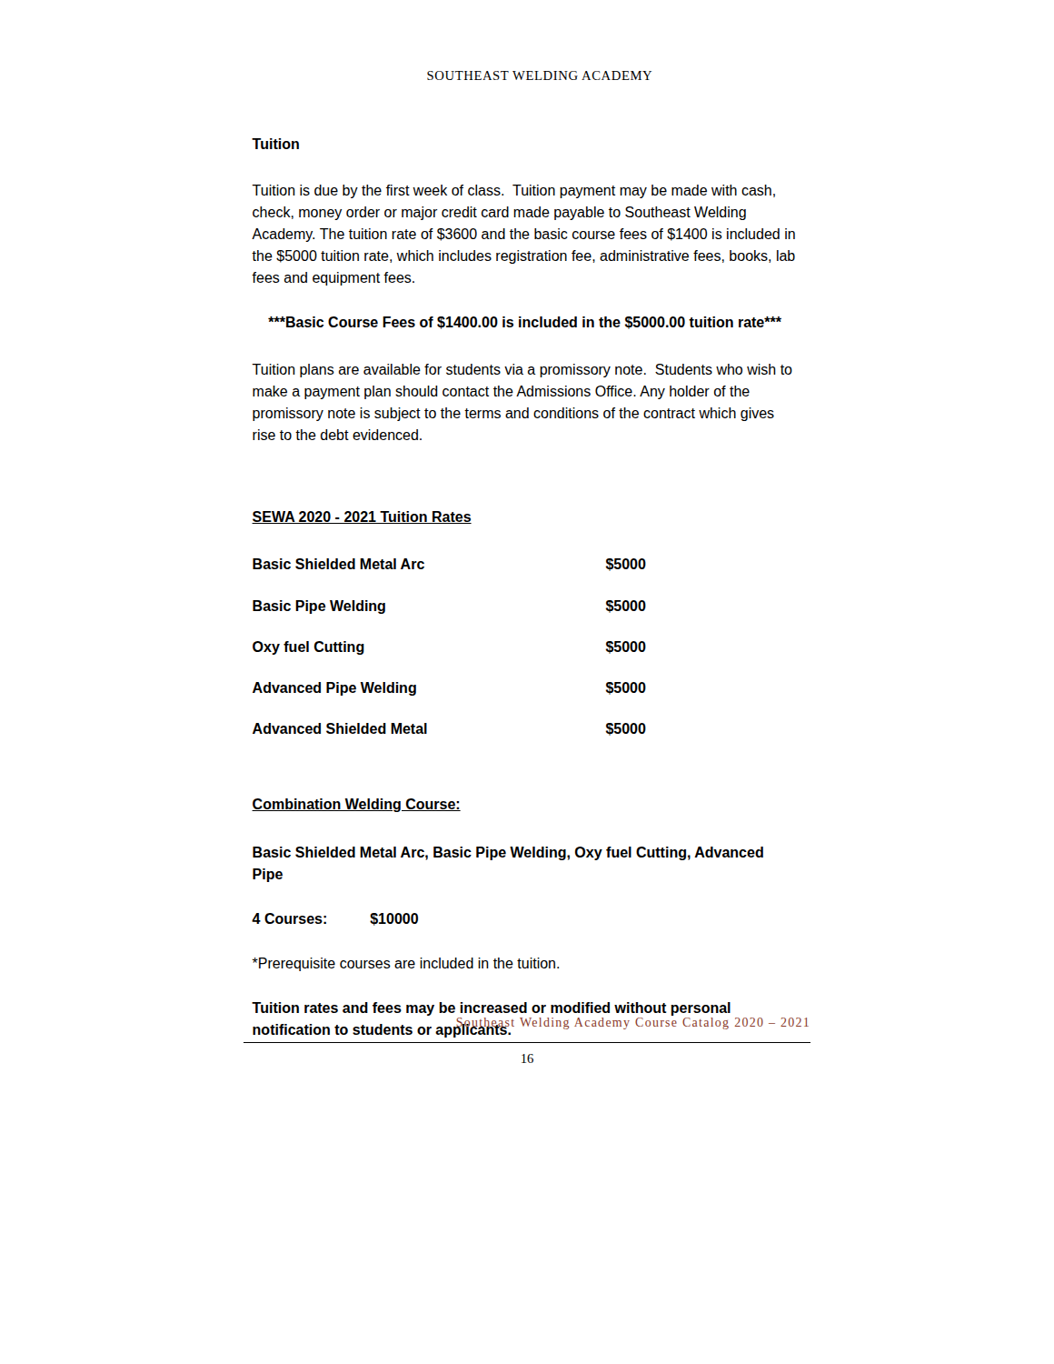SOUTHEAST WELDING ACADEMY
Tuition
Tuition is due by the first week of class. Tuition payment may be made with cash, check, money order or major credit card made payable to Southeast Welding Academy. The tuition rate of $3600 and the basic course fees of $1400 is included in the $5000 tuition rate, which includes registration fee, administrative fees, books, lab fees and equipment fees.
***Basic Course Fees of $1400.00 is included in the $5000.00 tuition rate***
Tuition plans are available for students via a promissory note. Students who wish to make a payment plan should contact the Admissions Office. Any holder of the promissory note is subject to the terms and conditions of the contract which gives rise to the debt evidenced.
SEWA 2020 - 2021 Tuition Rates
| Basic Shielded Metal Arc | $5000 |
| Basic Pipe Welding | $5000 |
| Oxy fuel Cutting | $5000 |
| Advanced Pipe Welding | $5000 |
| Advanced Shielded Metal | $5000 |
Combination Welding Course:
Basic Shielded Metal Arc, Basic Pipe Welding, Oxy fuel Cutting, Advanced Pipe
4 Courses:$10000
*Prerequisite courses are included in the tuition.
Tuition rates and fees may be increased or modified without personal notification to students or applicants.
Southeast Welding Academy Course Catalog 2020 – 2021
16